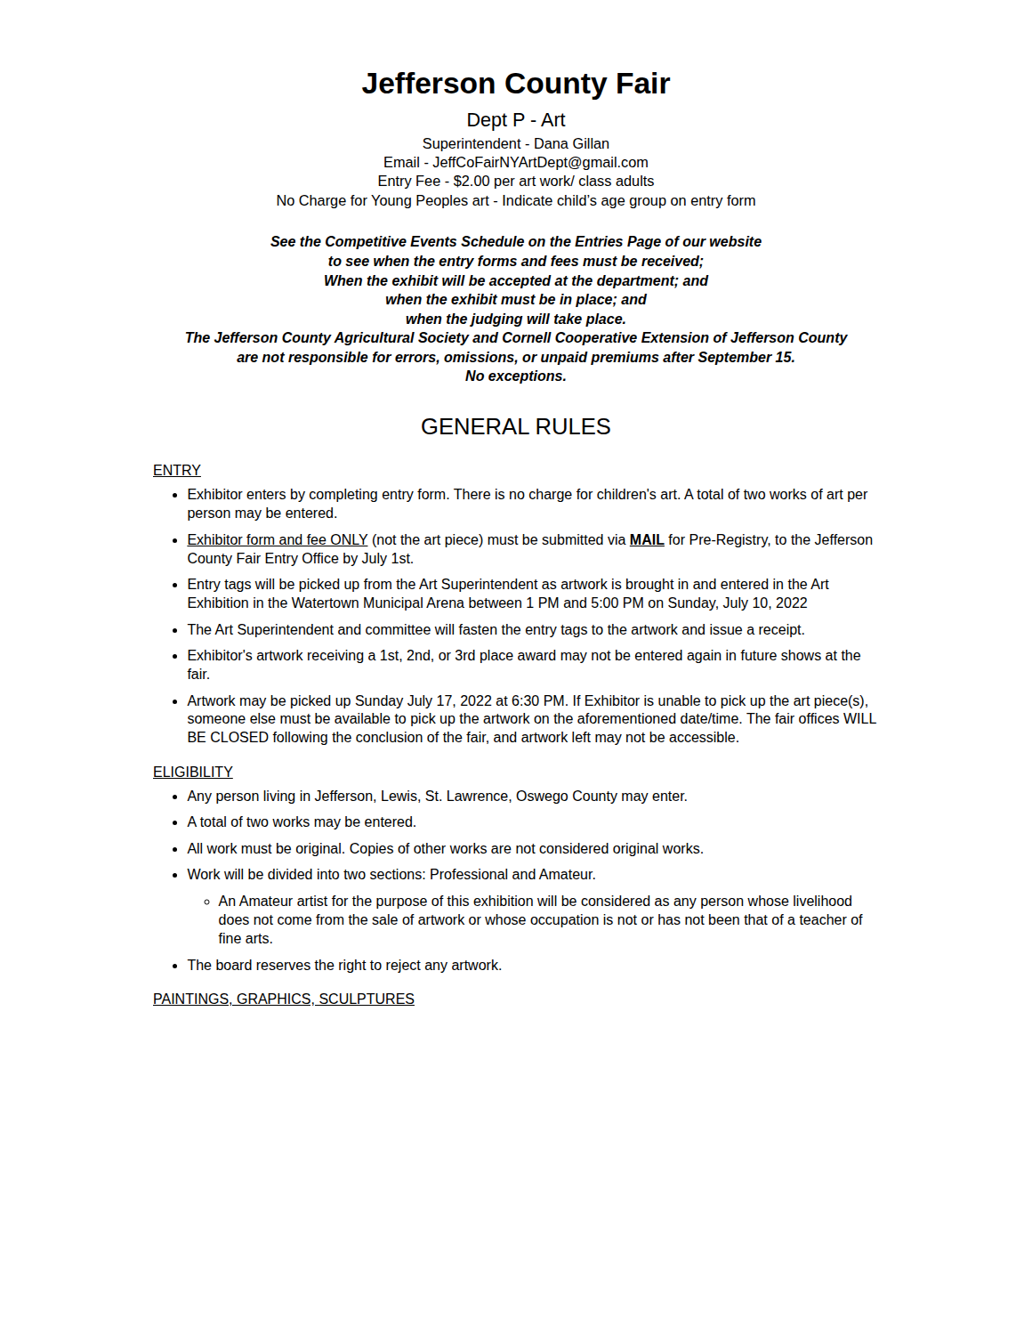Jefferson County Fair
Dept P - Art
Superintendent - Dana Gillan
Email - JeffCoFairNYArtDept@gmail.com
Entry Fee - $2.00 per art work/ class adults
No Charge for Young Peoples art - Indicate child’s age group on entry form
See the Competitive Events Schedule on the Entries Page of our website to see when the entry forms and fees must be received; When the exhibit will be accepted at the department; and when the exhibit must be in place; and when the judging will take place. The Jefferson County Agricultural Society and Cornell Cooperative Extension of Jefferson County are not responsible for errors, omissions, or unpaid premiums after September 15. No exceptions.
GENERAL RULES
ENTRY
Exhibitor enters by completing entry form. There is no charge for children's art. A total of two works of art per person may be entered.
Exhibitor form and fee ONLY (not the art piece) must be submitted via MAIL for Pre-Registry, to the Jefferson County Fair Entry Office by July 1st.
Entry tags will be picked up from the Art Superintendent as artwork is brought in and entered in the Art Exhibition in the Watertown Municipal Arena between 1 PM and 5:00 PM on Sunday, July 10, 2022
The Art Superintendent and committee will fasten the entry tags to the artwork and issue a receipt.
Exhibitor's artwork receiving a 1st, 2nd, or 3rd place award may not be entered again in future shows at the fair.
Artwork may be picked up Sunday July 17, 2022 at 6:30 PM. If Exhibitor is unable to pick up the art piece(s), someone else must be available to pick up the artwork on the aforementioned date/time. The fair offices WILL BE CLOSED following the conclusion of the fair, and artwork left may not be accessible.
ELIGIBILITY
Any person living in Jefferson, Lewis, St. Lawrence, Oswego County may enter.
A total of two works may be entered.
All work must be original. Copies of other works are not considered original works.
Work will be divided into two sections: Professional and Amateur.
An Amateur artist for the purpose of this exhibition will be considered as any person whose livelihood does not come from the sale of artwork or whose occupation is not or has not been that of a teacher of fine arts.
The board reserves the right to reject any artwork.
PAINTINGS, GRAPHICS, SCULPTURES